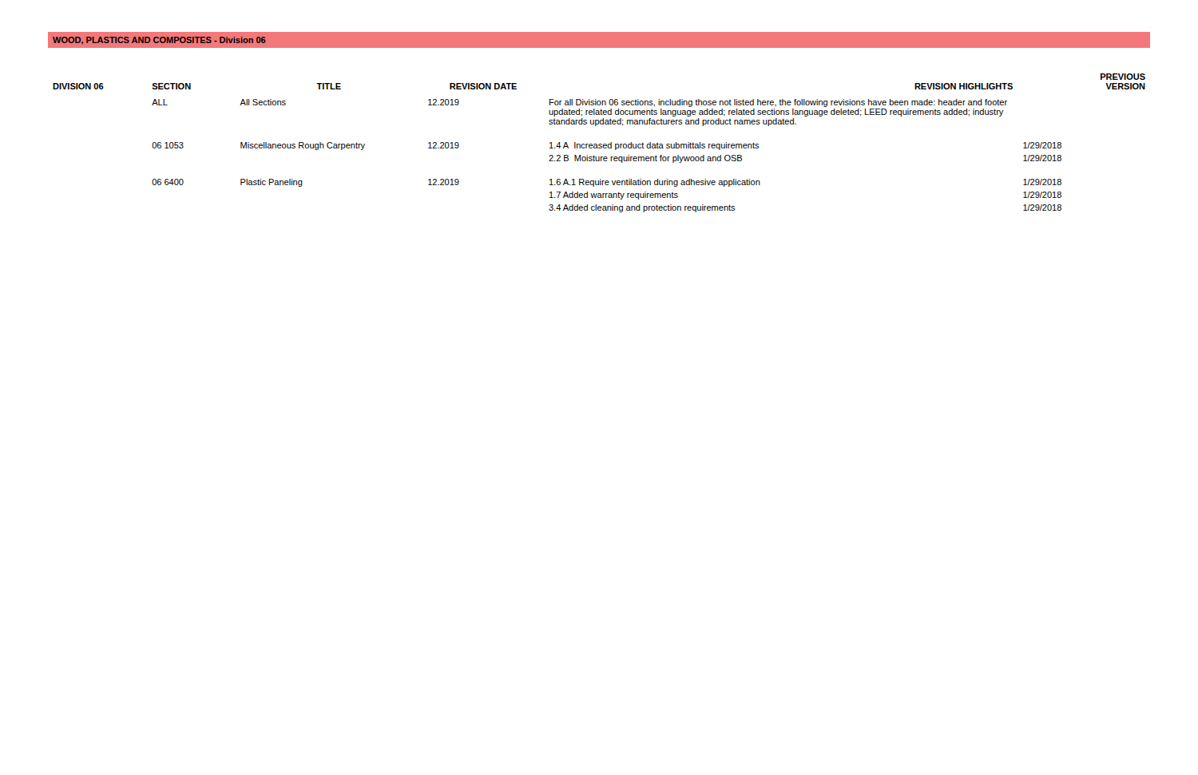WOOD, PLASTICS AND COMPOSITES - Division 06
| DIVISION 06 | SECTION | TITLE | REVISION DATE | REVISION HIGHLIGHTS | PREVIOUS VERSION |
| --- | --- | --- | --- | --- | --- |
| | ALL | All Sections | 12.2019 | For all Division 06 sections, including those not listed here, the following revisions have been made: header and footer updated; related documents language added; related sections language deleted; LEED requirements added; industry standards updated; manufacturers and product names updated. | |
| | 06 1053 | Miscellaneous Rough Carpentry | 12.2019 | 1.4 A Increased product data submittals requirements | 1/29/2018 |
| | | | | 2.2 B Moisture requirement for plywood and OSB | 1/29/2018 |
| | 06 6400 | Plastic Paneling | 12.2019 | 1.6 A.1 Require ventilation during adhesive application | 1/29/2018 |
| | | | | 1.7 Added warranty requirements | 1/29/2018 |
| | | | | 3.4 Added cleaning and protection requirements | 1/29/2018 |